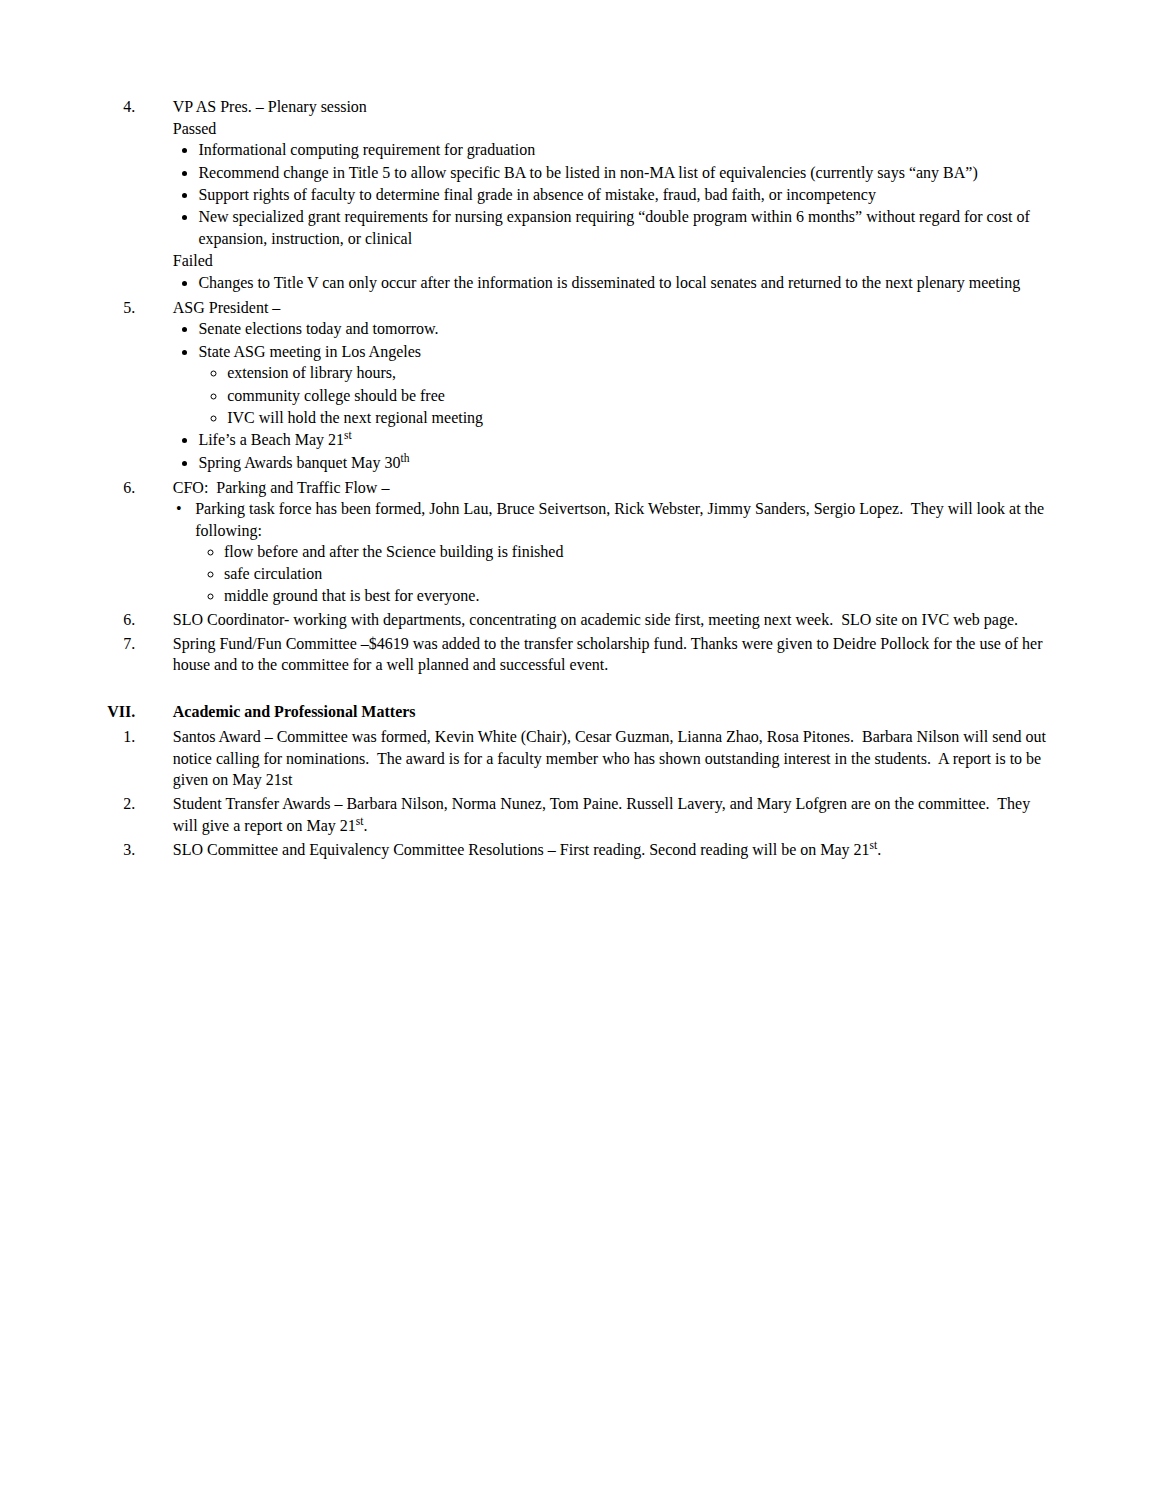4.
VP AS Pres. – Plenary session
Passed
Informational computing requirement for graduation
Recommend change in Title 5 to allow specific BA to be listed in non-MA list of equivalencies (currently says “any BA”)
Support rights of faculty to determine final grade in absence of mistake, fraud, bad faith, or incompetency
New specialized grant requirements for nursing expansion requiring “double program within 6 months” without regard for cost of expansion, instruction, or clinical
Failed
Changes to Title V can only occur after the information is disseminated to local senates and returned to the next plenary meeting
5.
ASG President –
Senate elections today and tomorrow.
State ASG meeting in Los Angeles
extension of library hours,
community college should be free
IVC will hold the next regional meeting
Life’s a Beach May 21st
Spring Awards banquet May 30th
6.
CFO: Parking and Traffic Flow –
Parking task force has been formed, John Lau, Bruce Seivertson, Rick Webster, Jimmy Sanders, Sergio Lopez. They will look at the following:
flow before and after the Science building is finished
safe circulation
middle ground that is best for everyone.
6.
SLO Coordinator- working with departments, concentrating on academic side first, meeting next week. SLO site on IVC web page.
7.
Spring Fund/Fun Committee –$4619 was added to the transfer scholarship fund. Thanks were given to Deidre Pollock for the use of her house and to the committee for a well planned and successful event.
VII. Academic and Professional Matters
1.
Santos Award – Committee was formed, Kevin White (Chair), Cesar Guzman, Lianna Zhao, Rosa Pitones. Barbara Nilson will send out notice calling for nominations. The award is for a faculty member who has shown outstanding interest in the students. A report is to be given on May 21st
2.
Student Transfer Awards – Barbara Nilson, Norma Nunez, Tom Paine. Russell Lavery, and Mary Lofgren are on the committee. They will give a report on May 21st.
3.
SLO Committee and Equivalency Committee Resolutions – First reading. Second reading will be on May 21st.